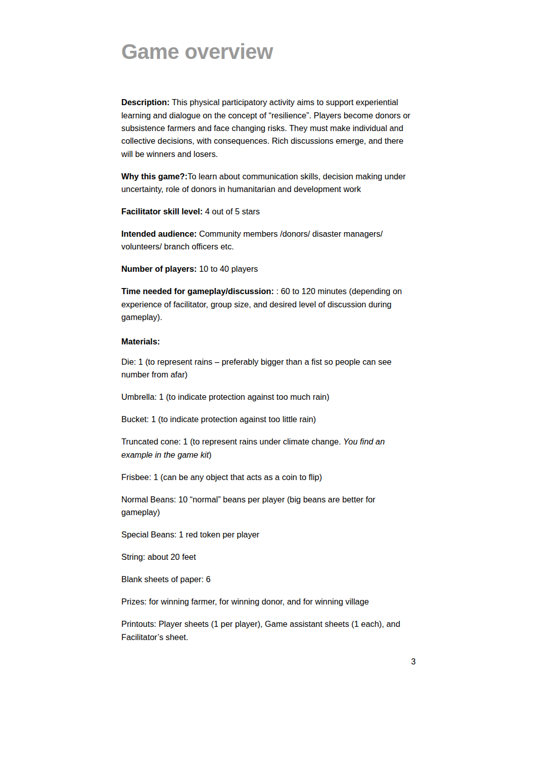Game overview
Description: This physical participatory activity aims to support experiential learning and dialogue on the concept of “resilience”. Players become donors or subsistence farmers and face changing risks. They must make individual and collective decisions, with consequences. Rich discussions emerge, and there will be winners and losers.
Why this game?: To learn about communication skills, decision making under uncertainty, role of donors in humanitarian and development work
Facilitator skill level: 4 out of 5 stars
Intended audience: Community members /donors/ disaster managers/ volunteers/ branch officers etc.
Number of players: 10 to 40 players
Time needed for gameplay/discussion: : 60 to 120 minutes (depending on experience of facilitator, group size, and desired level of discussion during gameplay).
Materials:
Die: 1 (to represent rains – preferably bigger than a fist so people can see number from afar)
Umbrella: 1 (to indicate protection against too much rain)
Bucket: 1 (to indicate protection against too little rain)
Truncated cone: 1 (to represent rains under climate change. You find an example in the game kit)
Frisbee: 1 (can be any object that acts as a coin to flip)
Normal Beans: 10 “normal” beans per player (big beans are better for gameplay)
Special Beans: 1 red token per player
String: about 20 feet
Blank sheets of paper: 6
Prizes: for winning farmer, for winning donor, and for winning village
Printouts: Player sheets (1 per player), Game assistant sheets (1 each), and Facilitator’s sheet.
3